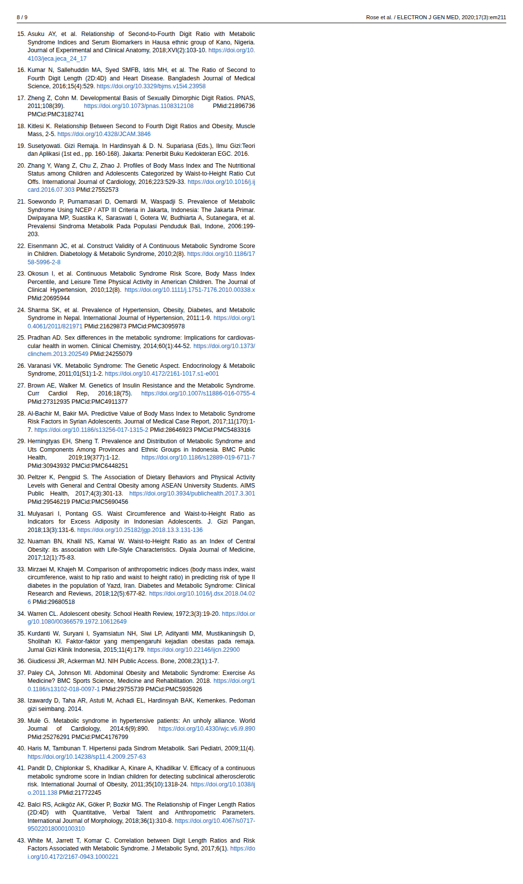8 / 9 Rose et al. / ELECTRON J GEN MED, 2020;17(3):em211
Asuku AY, et al. Relationship of Second-to-Fourth Digit Ratio with Metabolic Syndrome Indices and Serum Biomarkers in Hausa ethnic group of Kano, Nigeria. Journal of Experimental and Clinical Anatomy, 2018;XVI(2):103-10. https://doi.org/10.4103/jeca.jeca_24_17
Kumar N, Sallehuddin MA, Syed SMFB, Idris MH, et al. The Ratio of Second to Fourth Digit Length (2D:4D) and Heart Disease. Bangladesh Journal of Medical Science, 2016;15(4):529. https://doi.org/10.3329/bjms.v15i4.23958
Zheng Z, Cohn M. Developmental Basis of Sexually Dimorphic Digit Ratios. PNAS, 2011;108(39). https://doi.org/10.1073/pnas.1108312108 PMid:21896736 PMCid:PMC3182741
Kitlesi K. Relationship Between Second to Fourth Digit Ratios and Obesity, Muscle Mass, 2-5. https://doi.org/10.4328/JCAM.3846
Susetyowati. Gizi Remaja. In Hardinsyah & D. N. Supariasa (Eds.), Ilmu Gizi:Teori dan Aplikasi (1st ed., pp. 160-168). Jakarta: Penerbit Buku Kedokteran EGC. 2016.
Zhang Y, Wang Z, Chu Z, Zhao J. Profiles of Body Mass Index and The Nutritional Status among Children and Adolescents Categorized by Waist-to-Height Ratio Cut Offs. International Journal of Cardiology, 2016;223:529-33. https://doi.org/10.1016/j.ijcard.2016.07.303 PMid:27552573
Soewondo P, Purnamasari D, Oemardi M, Waspadji S. Prevalence of Metabolic Syndrome Using NCEP / ATP III Criteria in Jakarta, Indonesia: The Jakarta Primar. Dwipayana MP, Suastika K, Saraswati I, Gotera W, Budhiarta A, Sutanegara, et al. Prevalensi Sindroma Metabolik Pada Populasi Penduduk Bali, Indone, 2006:199-203.
Eisenmann JC, et al. Construct Validity of A Continuous Metabolic Syndrome Score in Children. Diabetology & Metabolic Syndrome, 2010;2(8). https://doi.org/10.1186/1758-5996-2-8
Okosun I, et al. Continuous Metabolic Syndrome Risk Score, Body Mass Index Percentile, and Leisure Time Physical Activity in American Children. The Journal of Clinical Hypertension, 2010;12(8). https://doi.org/10.1111/j.1751-7176.2010.00338.x PMid:20695944
Sharma SK, et al. Prevalence of Hypertension, Obesity, Diabetes, and Metabolic Syndrome in Nepal. International Journal of Hypertension, 2011:1-9. https://doi.org/10.4061/2011/821971 PMid:21629873 PMCid:PMC3095978
Pradhan AD. Sex differences in the metabolic syndrome: Implications for cardiovascular health in women. Clinical Chemistry, 2014;60(1):44-52. https://doi.org/10.1373/clinchem.2013.202549 PMid:24255079
Varanasi VK. Metabolic Syndrome: The Genetic Aspect. Endocrinology & Metabolic Syndrome, 2011;01(S1):1-2. https://doi.org/10.4172/2161-1017.s1-e001
Brown AE, Walker M. Genetics of Insulin Resistance and the Metabolic Syndrome. Curr Cardiol Rep, 2016;18(75). https://doi.org/10.1007/s11886-016-0755-4 PMid:27312935 PMCid:PMC4911377
Al-Bachir M, Bakir MA. Predictive Value of Body Mass Index to Metabolic Syndrome Risk Factors in Syrian Adolescents. Journal of Medical Case Report, 2017;11(170):1-7. https://doi.org/10.1186/s13256-017-1315-2 PMid:28646923 PMCid:PMC5483316
Herningtyas EH, Sheng T. Prevalence and Distribution of Metabolic Syndrome and Uts Components Among Provinces and Ethnic Groups in Indonesia. BMC Public Health, 2019;19(377):1-12. https://doi.org/10.1186/s12889-019-6711-7 PMid:30943932 PMCid:PMC6448251
Peltzer K, Pengpid S. The Association of Dietary Behaviors and Physical Activity Levels with General and Central Obesity among ASEAN University Students. AIMS Public Health, 2017;4(3):301-13. https://doi.org/10.3934/publichealth.2017.3.301 PMid:29546219 PMCid:PMC5690456
Mulyasari I, Pontang GS. Waist Circumference and Waist-to-Height Ratio as Indicators for Excess Adiposity in Indonesian Adolescents. J. Gizi Pangan, 2018;13(3):131-6. https://doi.org/10.25182/jgp.2018.13.3.131-136
Nuaman BN, Khalil NS, Kamal W. Waist-to-Height Ratio as an Index of Central Obesity: its association with Life-Style Characteristics. Diyala Journal of Medicine, 2017;12(1):75-83.
Mirzaei M, Khajeh M. Comparison of anthropometric indices (body mass index, waist circumference, waist to hip ratio and waist to height ratio) in predicting risk of type II diabetes in the population of Yazd, Iran. Diabetes and Metabolic Syndrome: Clinical Research and Reviews, 2018;12(5):677-82. https://doi.org/10.1016/j.dsx.2018.04.026 PMid:29680518
Warren CL. Adolescent obesity. School Health Review, 1972;3(3):19-20. https://doi.org/10.1080/00366579.1972.10612649
Kurdanti W, Suryani I, Syamsiatun NH, Siwi LP, Adityanti MM, Mustikaningsih D, Sholihah KI. Faktor-faktor yang mempengaruhi kejadian obesitas pada remaja. Jurnal Gizi Klinik Indonesia, 2015;11(4):179. https://doi.org/10.22146/ijcn.22900
Giudicessi JR, Ackerman MJ. NIH Public Access. Bone, 2008;23(1):1-7.
Paley CA, Johnson MI. Abdominal Obesity and Metabolic Syndrome: Exercise As Medicine? BMC Sports Science, Medicine and Rehabilitation. 2018. https://doi.org/10.1186/s13102-018-0097-1 PMid:29755739 PMCid:PMC5935926
Izawardy D, Taha AR, Astuti M, Achadi EL, Hardinsyah BAK, Kemenkes. Pedoman gizi seimbang. 2014.
Mulè G. Metabolic syndrome in hypertensive patients: An unholy alliance. World Journal of Cardiology, 2014;6(9):890. https://doi.org/10.4330/wjc.v6.i9.890 PMid:25276291 PMCid:PMC4176799
Haris M, Tambunan T. Hipertensi pada Sindrom Metabolik. Sari Pediatri, 2009;11(4). https://doi.org/10.14238/sp11.4.2009.257-63
Pandit D, Chiplonkar S, Khadilkar A, Kinare A, Khadilkar V. Efficacy of a continuous metabolic syndrome score in Indian children for detecting subclinical atherosclerotic risk. International Journal of Obesity, 2011;35(10):1318-24. https://doi.org/10.1038/ijo.2011.138 PMid:21772245
Balci RS, Acikgöz AK, Göker P, Bozkir MG. The Relationship of Finger Length Ratios (2D:4D) with Quantitative, Verbal Talent and Anthropometric Parameters. International Journal of Morphology, 2018;36(1):310-8. https://doi.org/10.4067/s0717-95022018000100310
White M, Jarrett T, Komar C. Correlation between Digit Length Ratios and Risk Factors Associated with Metabolic Syndrome. J Metabolic Synd, 2017;6(1). https://doi.org/10.4172/2167-0943.1000221